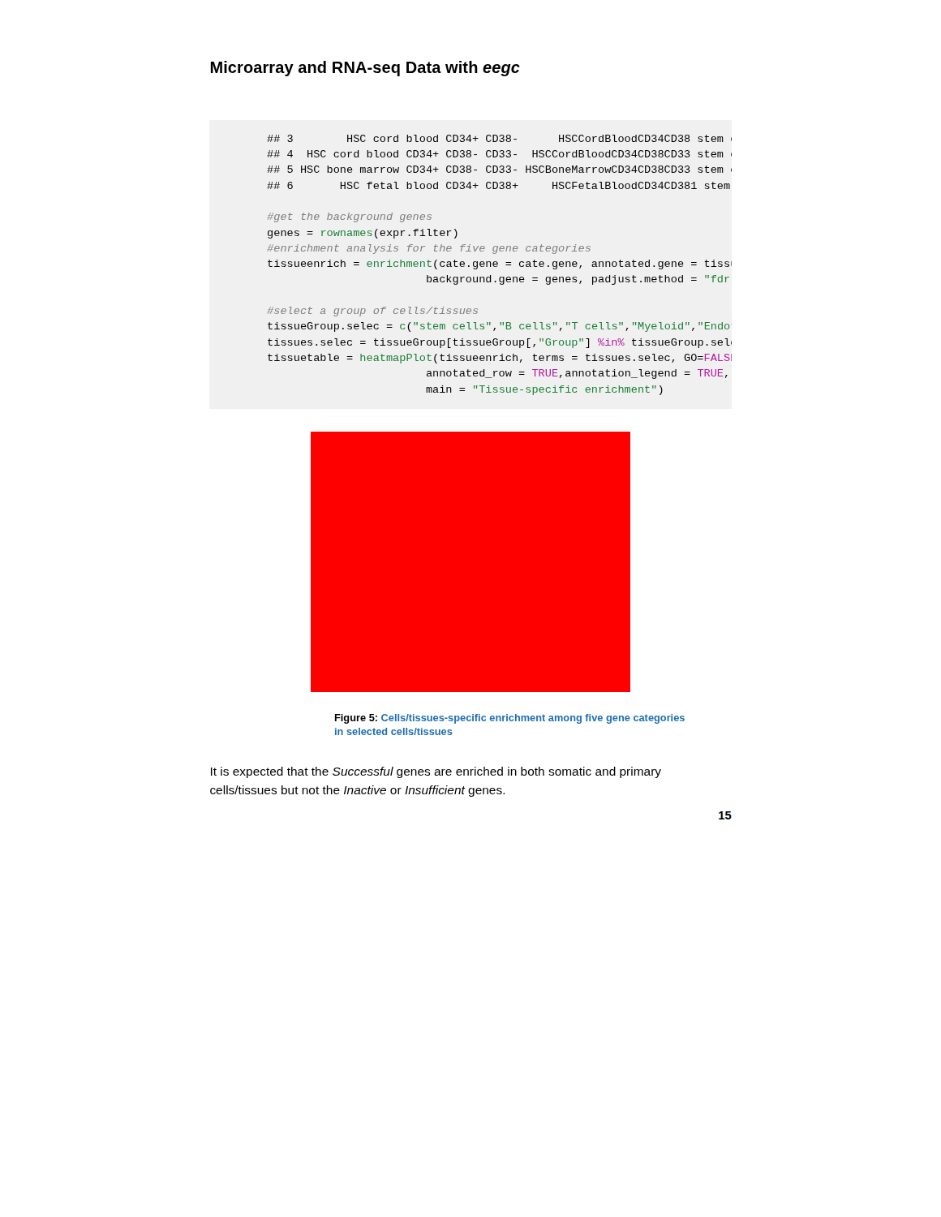Microarray and RNA-seq Data with eegc
 ## 3        HSC cord blood CD34+ CD38-      HSCCordBloodCD34CD38 stem cells
 ## 4  HSC cord blood CD34+ CD38- CD33-  HSCCordBloodCD34CD38CD33 stem cells
 ## 5 HSC bone marrow CD34+ CD38- CD33- HSCBoneMarrowCD34CD38CD33 stem cells
 ## 6       HSC fetal blood CD34+ CD38+     HSCFetalBloodCD34CD381 stem cells

 #get the background genes
 genes = rownames(expr.filter)
 #enrichment analysis for the five gene categories
 tissueenrich = enrichment(cate.gene = cate.gene, annotated.gene = tissueGenes,
                        background.gene = genes, padjust.method = "fdr")

 #select a group of cells/tissues
 tissueGroup.selec = c("stem cells","B cells","T cells","Myeloid","Endothelial CD105+")
 tissues.selec = tissueGroup[tissueGroup[,"Group"] %in% tissueGroup.selec,c(2,3)]
 tissuetable = heatmapPlot(tissueenrich, terms = tissues.selec, GO=FALSE,
                        annotated_row = TRUE,annotation_legend = TRUE,
                        main = "Tissue-specific enrichment")
Figure 5: Cells/tissues-specific enrichment among five gene categories in selected cells/tissues
It is expected that the Successful genes are enriched in both somatic and primary cells/tissues but not the Inactive or Insufficient genes.
15